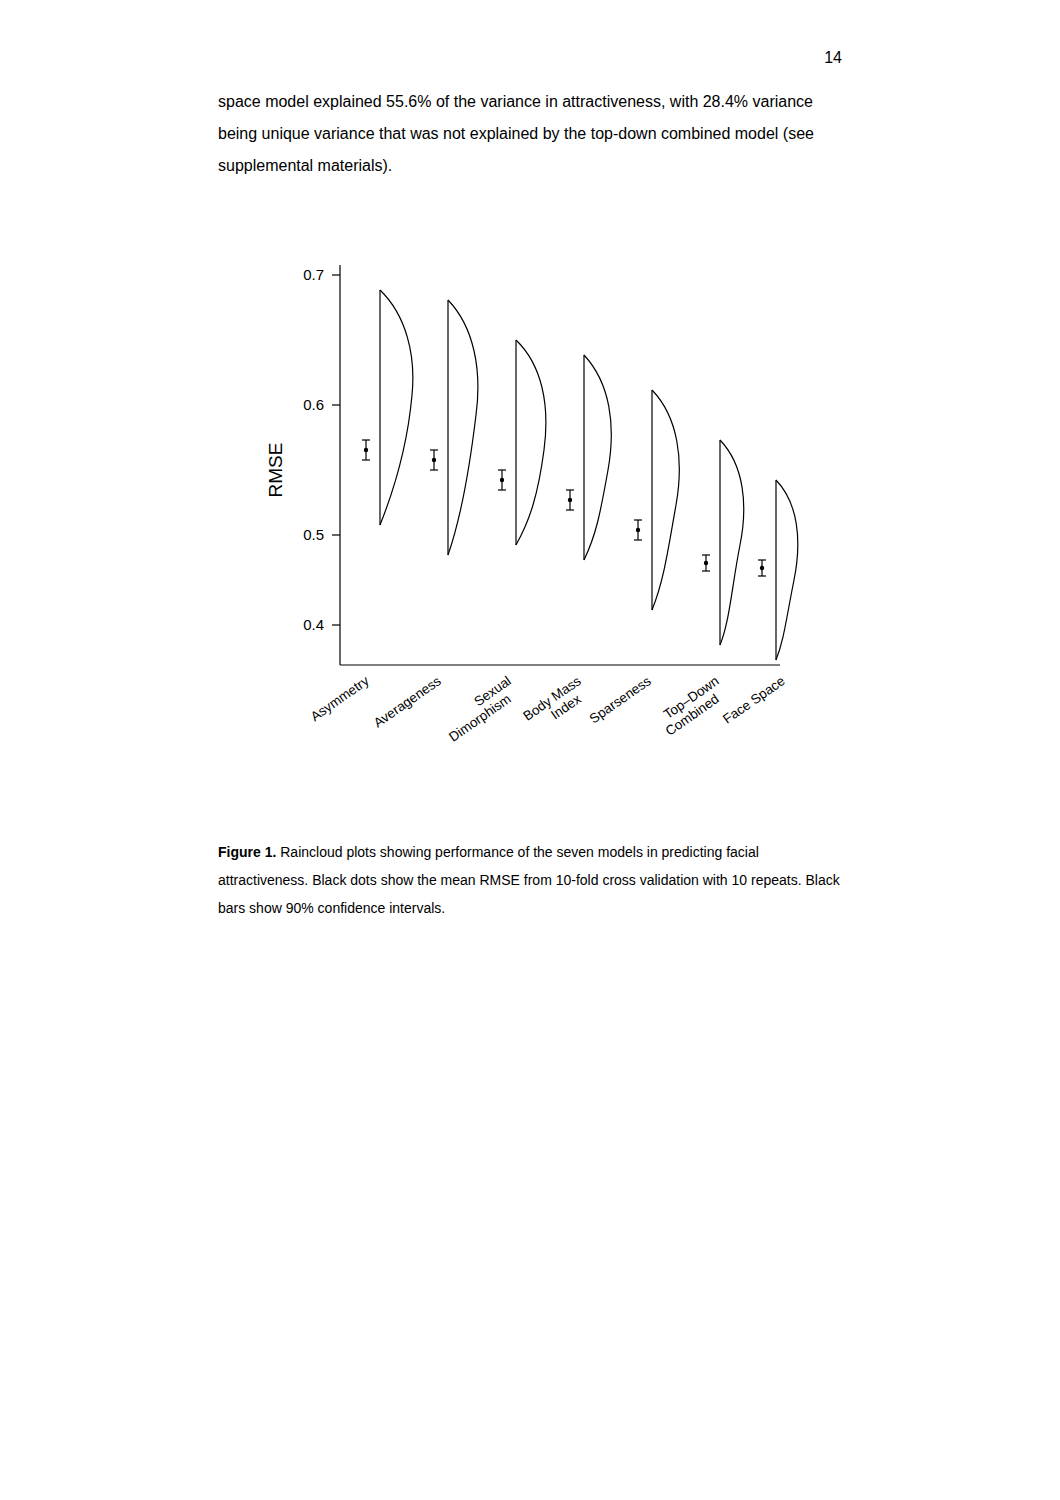14
space model explained 55.6% of the variance in attractiveness, with 28.4% variance being unique variance that was not explained by the top-down combined model (see supplemental materials).
0.7 0.6 0.5 0.4 RMSE Asymmetry Averageness Sexual Dimorphism Body Mass Index Sparseness Top–Down Combined Face Space
Figure 1. Raincloud plots showing performance of the seven models in predicting facial attractiveness. Black dots show the mean RMSE from 10-fold cross validation with 10 repeats. Black bars show 90% confidence intervals.